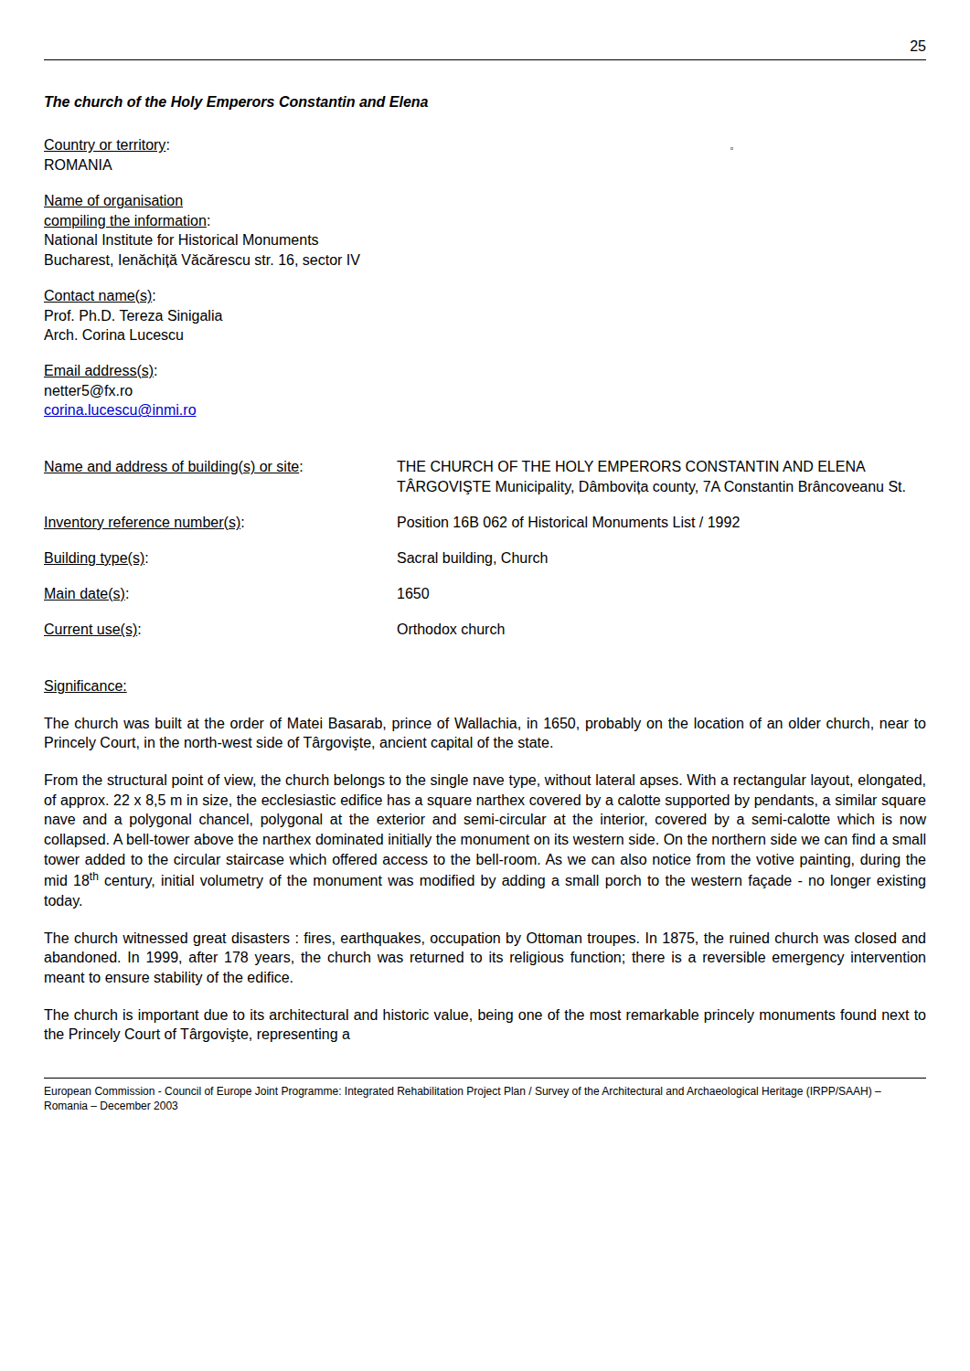25
The church of the Holy Emperors Constantin and Elena
Country or territory:
ROMANIA
Name of organisation
compiling the information:
National Institute for Historical Monuments
Bucharest, Ienăchiță Văcărescu str. 16, sector IV
Contact name(s):
Prof. Ph.D. Tereza Sinigalia
Arch. Corina Lucescu
Email address(s):
netter5@fx.ro
corina.lucescu@inmi.ro
| Name and address of building(s) or site : | THE CHURCH OF THE HOLY EMPERORS CONSTANTIN AND ELENA TÂRGOVIŞTE Municipality, Dâmbovița county, 7A Constantin Brâncoveanu St. |
| Inventory reference number(s) : | Position 16B 062 of Historical Monuments List / 1992 |
| Building type(s) : | Sacral building, Church |
| Main date(s) : | 1650 |
| Current use(s) : | Orthodox church |
Significance:
The church was built at the order of Matei Basarab, prince of Wallachia, in 1650, probably on the location of an older church, near to Princely Court, in the north-west side of Târgovişte, ancient capital of the state.
From the structural point of view, the church belongs to the single nave type, without lateral apses. With a rectangular layout, elongated, of approx. 22 x 8,5 m in size, the ecclesiastic edifice has a square narthex covered by a calotte supported by pendants, a similar square nave and a polygonal chancel, polygonal at the exterior and semi-circular at the interior, covered by a semi-calotte which is now collapsed. A bell-tower above the narthex dominated initially the monument on its western side. On the northern side we can find a small tower added to the circular staircase which offered access to the bell-room. As we can also notice from the votive painting, during the mid 18th century, initial volumetry of the monument was modified by adding a small porch to the western façade - no longer existing today.
The church witnessed great disasters : fires, earthquakes, occupation by Ottoman troupes. In 1875, the ruined church was closed and abandoned. In 1999, after 178 years, the church was returned to its religious function; there is a reversible emergency intervention meant to ensure stability of the edifice.
The church is important due to its architectural and historic value, being one of the most remarkable princely monuments found next to the Princely Court of Târgovişte, representing a
European Commission - Council of Europe Joint Programme: Integrated Rehabilitation Project Plan / Survey of the Architectural and Archaeological Heritage (IRPP/SAAH) – Romania – December 2003